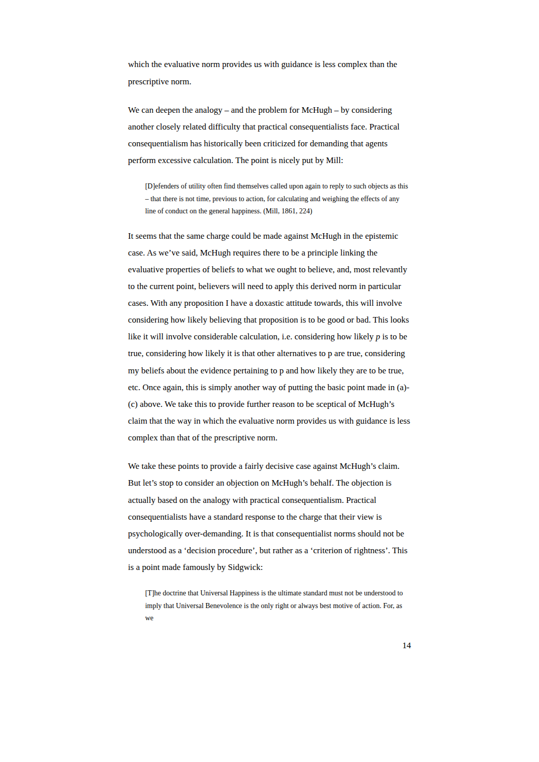which the evaluative norm provides us with guidance is less complex than the prescriptive norm.
We can deepen the analogy – and the problem for McHugh – by considering another closely related difficulty that practical consequentialists face. Practical consequentialism has historically been criticized for demanding that agents perform excessive calculation. The point is nicely put by Mill:
[D]efenders of utility often find themselves called upon again to reply to such objects as this – that there is not time, previous to action, for calculating and weighing the effects of any line of conduct on the general happiness. (Mill, 1861, 224)
It seems that the same charge could be made against McHugh in the epistemic case. As we’ve said, McHugh requires there to be a principle linking the evaluative properties of beliefs to what we ought to believe, and, most relevantly to the current point, believers will need to apply this derived norm in particular cases. With any proposition I have a doxastic attitude towards, this will involve considering how likely believing that proposition is to be good or bad. This looks like it will involve considerable calculation, i.e. considering how likely p is to be true, considering how likely it is that other alternatives to p are true, considering my beliefs about the evidence pertaining to p and how likely they are to be true, etc. Once again, this is simply another way of putting the basic point made in (a)-(c) above. We take this to provide further reason to be sceptical of McHugh’s claim that the way in which the evaluative norm provides us with guidance is less complex than that of the prescriptive norm.
We take these points to provide a fairly decisive case against McHugh’s claim. But let’s stop to consider an objection on McHugh’s behalf. The objection is actually based on the analogy with practical consequentialism. Practical consequentialists have a standard response to the charge that their view is psychologically over-demanding. It is that consequentialist norms should not be understood as a ‘decision procedure’, but rather as a ‘criterion of rightness’. This is a point made famously by Sidgwick:
[T]he doctrine that Universal Happiness is the ultimate standard must not be understood to imply that Universal Benevolence is the only right or always best motive of action. For, as we
14